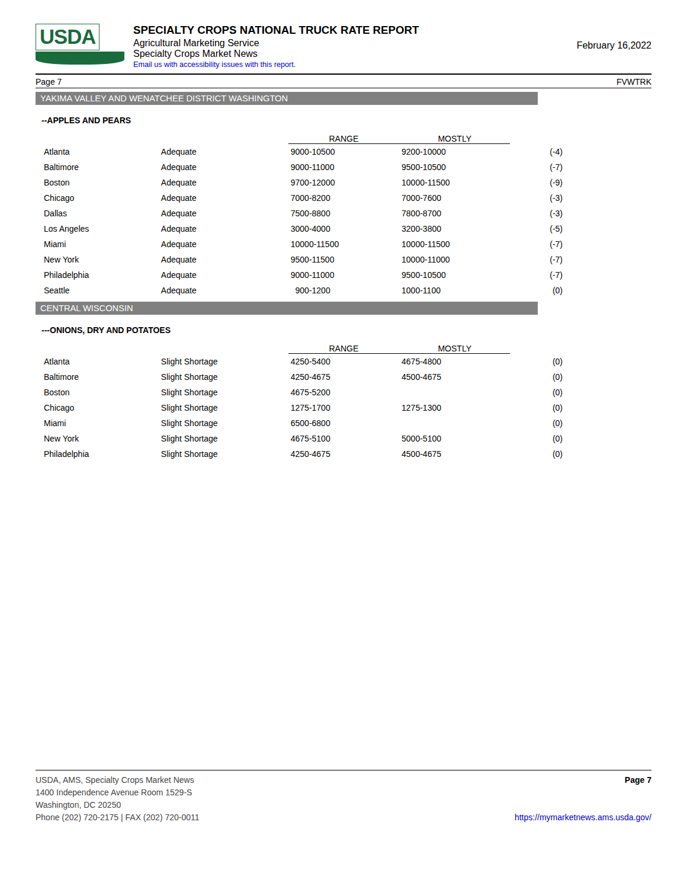USDA
SPECIALTY CROPS NATIONAL TRUCK RATE REPORT
Agricultural Marketing Service
Specialty Crops Market News
Email us with accessibility issues with this report.
February 16,2022
Page 7 FVWTRK
YAKIMA VALLEY AND WENATCHEE DISTRICT WASHINGTON
--APPLES AND PEARS
| | | RANGE | MOSTLY | |
| Atlanta | Adequate | 9000-10500 | 9200-10000 | (-4) |
| Baltimore | Adequate | 9000-11000 | 9500-10500 | (-7) |
| Boston | Adequate | 9700-12000 | 10000-11500 | (-9) |
| Chicago | Adequate | 7000-8200 | 7000-7600 | (-3) |
| Dallas | Adequate | 7500-8800 | 7800-8700 | (-3) |
| Los Angeles | Adequate | 3000-4000 | 3200-3800 | (-5) |
| Miami | Adequate | 10000-11500 | 10000-11500 | (-7) |
| New York | Adequate | 9500-11500 | 10000-11000 | (-7) |
| Philadelphia | Adequate | 9000-11000 | 9500-10500 | (-7) |
| Seattle | Adequate | 900-1200 | 1000-1100 | (0) |
CENTRAL WISCONSIN
---ONIONS, DRY AND POTATOES
| | | RANGE | MOSTLY | |
| Atlanta | Slight Shortage | 4250-5400 | 4675-4800 | (0) |
| Baltimore | Slight Shortage | 4250-4675 | 4500-4675 | (0) |
| Boston | Slight Shortage | 4675-5200 | | (0) |
| Chicago | Slight Shortage | 1275-1700 | 1275-1300 | (0) |
| Miami | Slight Shortage | 6500-6800 | | (0) |
| New York | Slight Shortage | 4675-5100 | 5000-5100 | (0) |
| Philadelphia | Slight Shortage | 4250-4675 | 4500-4675 | (0) |
USDA, AMS, Specialty Crops Market News
1400 Independence Avenue Room 1529-S
Washington, DC 20250
Phone (202) 720-2175 | FAX (202) 720-0011
Page 7
https://mymarketnews.ams.usda.gov/